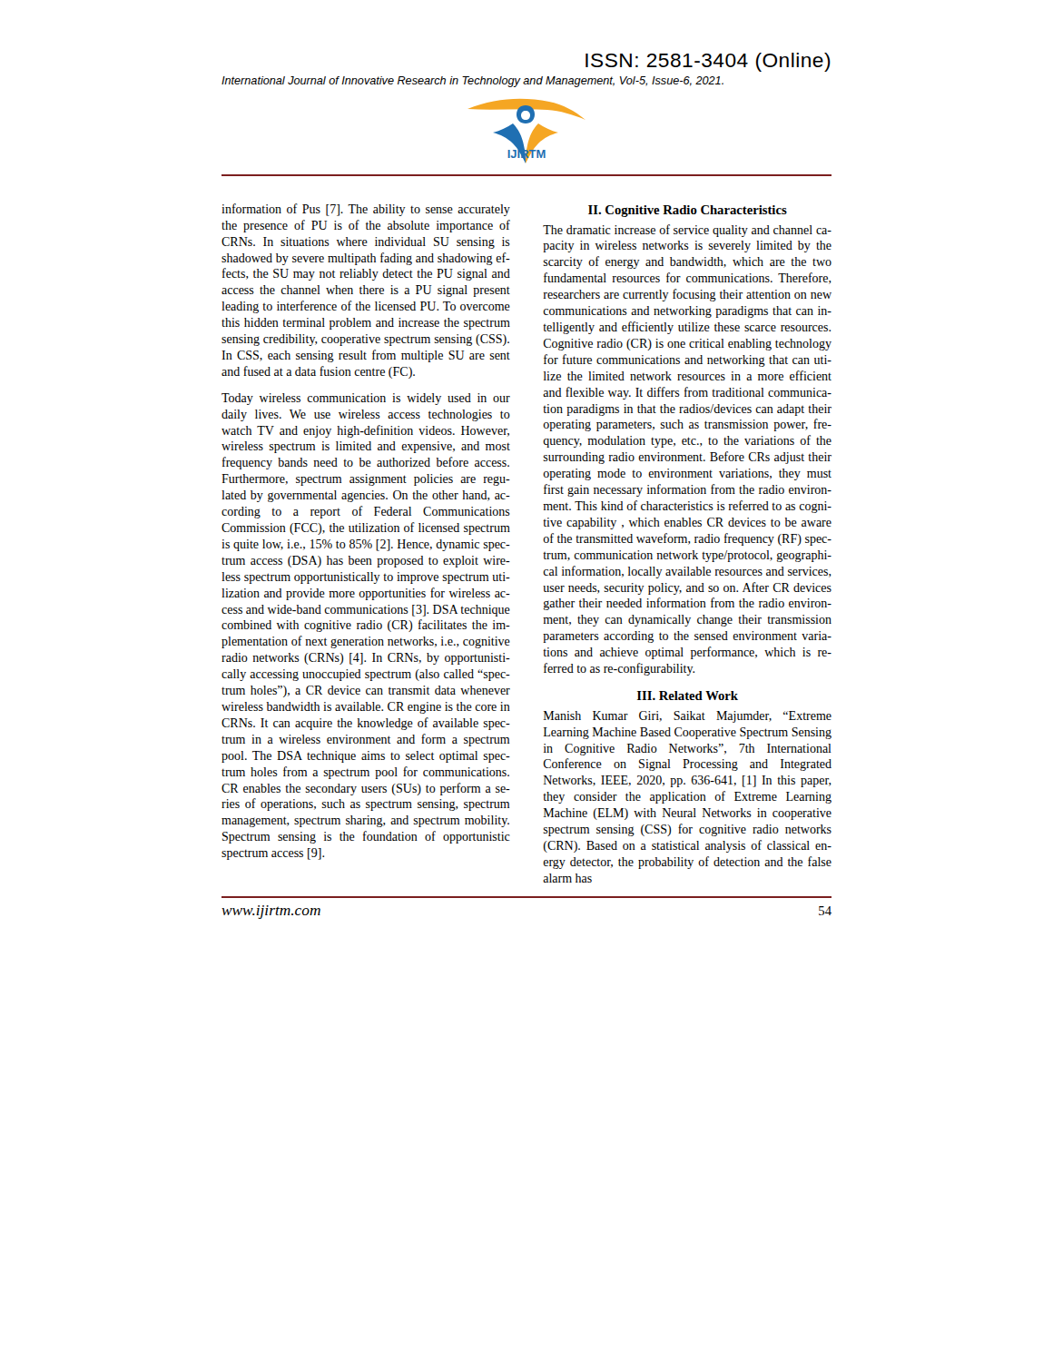ISSN: 2581-3404 (Online)
International Journal of Innovative Research in Technology and Management, Vol-5, Issue-6, 2021.
IJIRTM
information of Pus [7]. The ability to sense accurately the presence of PU is of the absolute importance of CRNs. In situations where individual SU sensing is shadowed by severe multipath fading and shadowing effects, the SU may not reliably detect the PU signal and access the channel when there is a PU signal present leading to interference of the licensed PU. To overcome this hidden terminal problem and increase the spectrum sensing credibility, cooperative spectrum sensing (CSS). In CSS, each sensing result from multiple SU are sent and fused at a data fusion centre (FC).
Today wireless communication is widely used in our daily lives. We use wireless access technologies to watch TV and enjoy high-definition videos. However, wireless spectrum is limited and expensive, and most frequency bands need to be authorized before access. Furthermore, spectrum assignment policies are regulated by governmental agencies. On the other hand, according to a report of Federal Communications Commission (FCC), the utilization of licensed spectrum is quite low, i.e., 15% to 85% [2]. Hence, dynamic spectrum access (DSA) has been proposed to exploit wireless spectrum opportunistically to improve spectrum utilization and provide more opportunities for wireless access and wide-band communications [3]. DSA technique combined with cognitive radio (CR) facilitates the implementation of next generation networks, i.e., cognitive radio networks (CRNs) [4]. In CRNs, by opportunistically accessing unoccupied spectrum (also called “spectrum holes”), a CR device can transmit data whenever wireless bandwidth is available. CR engine is the core in CRNs. It can acquire the knowledge of available spectrum in a wireless environment and form a spectrum pool. The DSA technique aims to select optimal spectrum holes from a spectrum pool for communications. CR enables the secondary users (SUs) to perform a series of operations, such as spectrum sensing, spectrum management, spectrum sharing, and spectrum mobility. Spectrum sensing is the foundation of opportunistic spectrum access [9].
II. Cognitive Radio Characteristics
The dramatic increase of service quality and channel capacity in wireless networks is severely limited by the scarcity of energy and bandwidth, which are the two fundamental resources for communications. Therefore, researchers are currently focusing their attention on new communications and networking paradigms that can intelligently and efficiently utilize these scarce resources. Cognitive radio (CR) is one critical enabling technology for future communications and networking that can utilize the limited network resources in a more efficient and flexible way. It differs from traditional communication paradigms in that the radios/devices can adapt their operating parameters, such as transmission power, frequency, modulation type, etc., to the variations of the surrounding radio environment. Before CRs adjust their operating mode to environment variations, they must first gain necessary information from the radio environment. This kind of characteristics is referred to as cognitive capability , which enables CR devices to be aware of the transmitted waveform, radio frequency (RF) spectrum, communication network type/protocol, geographical information, locally available resources and services, user needs, security policy, and so on. After CR devices gather their needed information from the radio environment, they can dynamically change their transmission parameters according to the sensed environment variations and achieve optimal performance, which is referred to as re-configurability.
III. Related Work
Manish Kumar Giri, Saikat Majumder, “Extreme Learning Machine Based Cooperative Spectrum Sensing in Cognitive Radio Networks”, 7th International Conference on Signal Processing and Integrated Networks, IEEE, 2020, pp. 636-641, [1] In this paper, they consider the application of Extreme Learning Machine (ELM) with Neural Networks in cooperative spectrum sensing (CSS) for cognitive radio networks (CRN). Based on a statistical analysis of classical energy detector, the probability of detection and the false alarm has
www.ijirtm.com
54